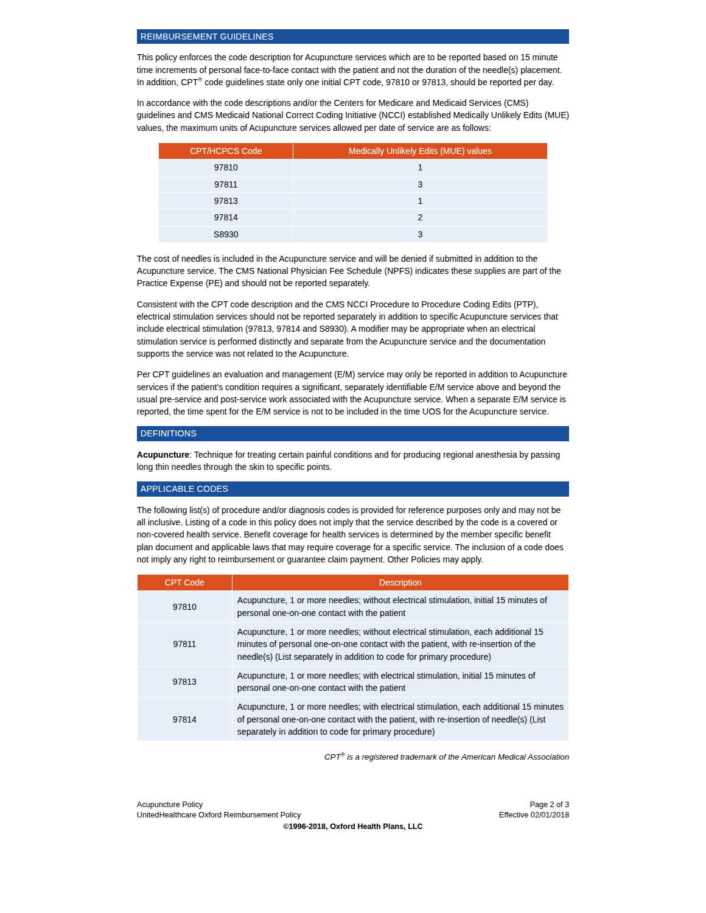REIMBURSEMENT GUIDELINES
This policy enforces the code description for Acupuncture services which are to be reported based on 15 minute time increments of personal face-to-face contact with the patient and not the duration of the needle(s) placement. In addition, CPT® code guidelines state only one initial CPT code, 97810 or 97813, should be reported per day.
In accordance with the code descriptions and/or the Centers for Medicare and Medicaid Services (CMS) guidelines and CMS Medicaid National Correct Coding Initiative (NCCI) established Medically Unlikely Edits (MUE) values, the maximum units of Acupuncture services allowed per date of service are as follows:
| CPT/HCPCS Code | Medically Unlikely Edits (MUE) values |
| --- | --- |
| 97810 | 1 |
| 97811 | 3 |
| 97813 | 1 |
| 97814 | 2 |
| S8930 | 3 |
The cost of needles is included in the Acupuncture service and will be denied if submitted in addition to the Acupuncture service. The CMS National Physician Fee Schedule (NPFS) indicates these supplies are part of the Practice Expense (PE) and should not be reported separately.
Consistent with the CPT code description and the CMS NCCI Procedure to Procedure Coding Edits (PTP), electrical stimulation services should not be reported separately in addition to specific Acupuncture services that include electrical stimulation (97813, 97814 and S8930). A modifier may be appropriate when an electrical stimulation service is performed distinctly and separate from the Acupuncture service and the documentation supports the service was not related to the Acupuncture.
Per CPT guidelines an evaluation and management (E/M) service may only be reported in addition to Acupuncture services if the patient’s condition requires a significant, separately identifiable E/M service above and beyond the usual pre-service and post-service work associated with the Acupuncture service. When a separate E/M service is reported, the time spent for the E/M service is not to be included in the time UOS for the Acupuncture service.
DEFINITIONS
Acupuncture: Technique for treating certain painful conditions and for producing regional anesthesia by passing long thin needles through the skin to specific points.
APPLICABLE CODES
The following list(s) of procedure and/or diagnosis codes is provided for reference purposes only and may not be all inclusive. Listing of a code in this policy does not imply that the service described by the code is a covered or non-covered health service. Benefit coverage for health services is determined by the member specific benefit plan document and applicable laws that may require coverage for a specific service. The inclusion of a code does not imply any right to reimbursement or guarantee claim payment. Other Policies may apply.
| CPT Code | Description |
| --- | --- |
| 97810 | Acupuncture, 1 or more needles; without electrical stimulation, initial 15 minutes of personal one-on-one contact with the patient |
| 97811 | Acupuncture, 1 or more needles; without electrical stimulation, each additional 15 minutes of personal one-on-one contact with the patient, with re-insertion of the needle(s) (List separately in addition to code for primary procedure) |
| 97813 | Acupuncture, 1 or more needles; with electrical stimulation, initial 15 minutes of personal one-on-one contact with the patient |
| 97814 | Acupuncture, 1 or more needles; with electrical stimulation, each additional 15 minutes of personal one-on-one contact with the patient, with re-insertion of needle(s) (List separately in addition to code for primary procedure) |
CPT® is a registered trademark of the American Medical Association
Acupuncture Policy
UnitedHealthcare Oxford Reimbursement Policy
Page 2 of 3
Effective 02/01/2018
©1996-2018, Oxford Health Plans, LLC